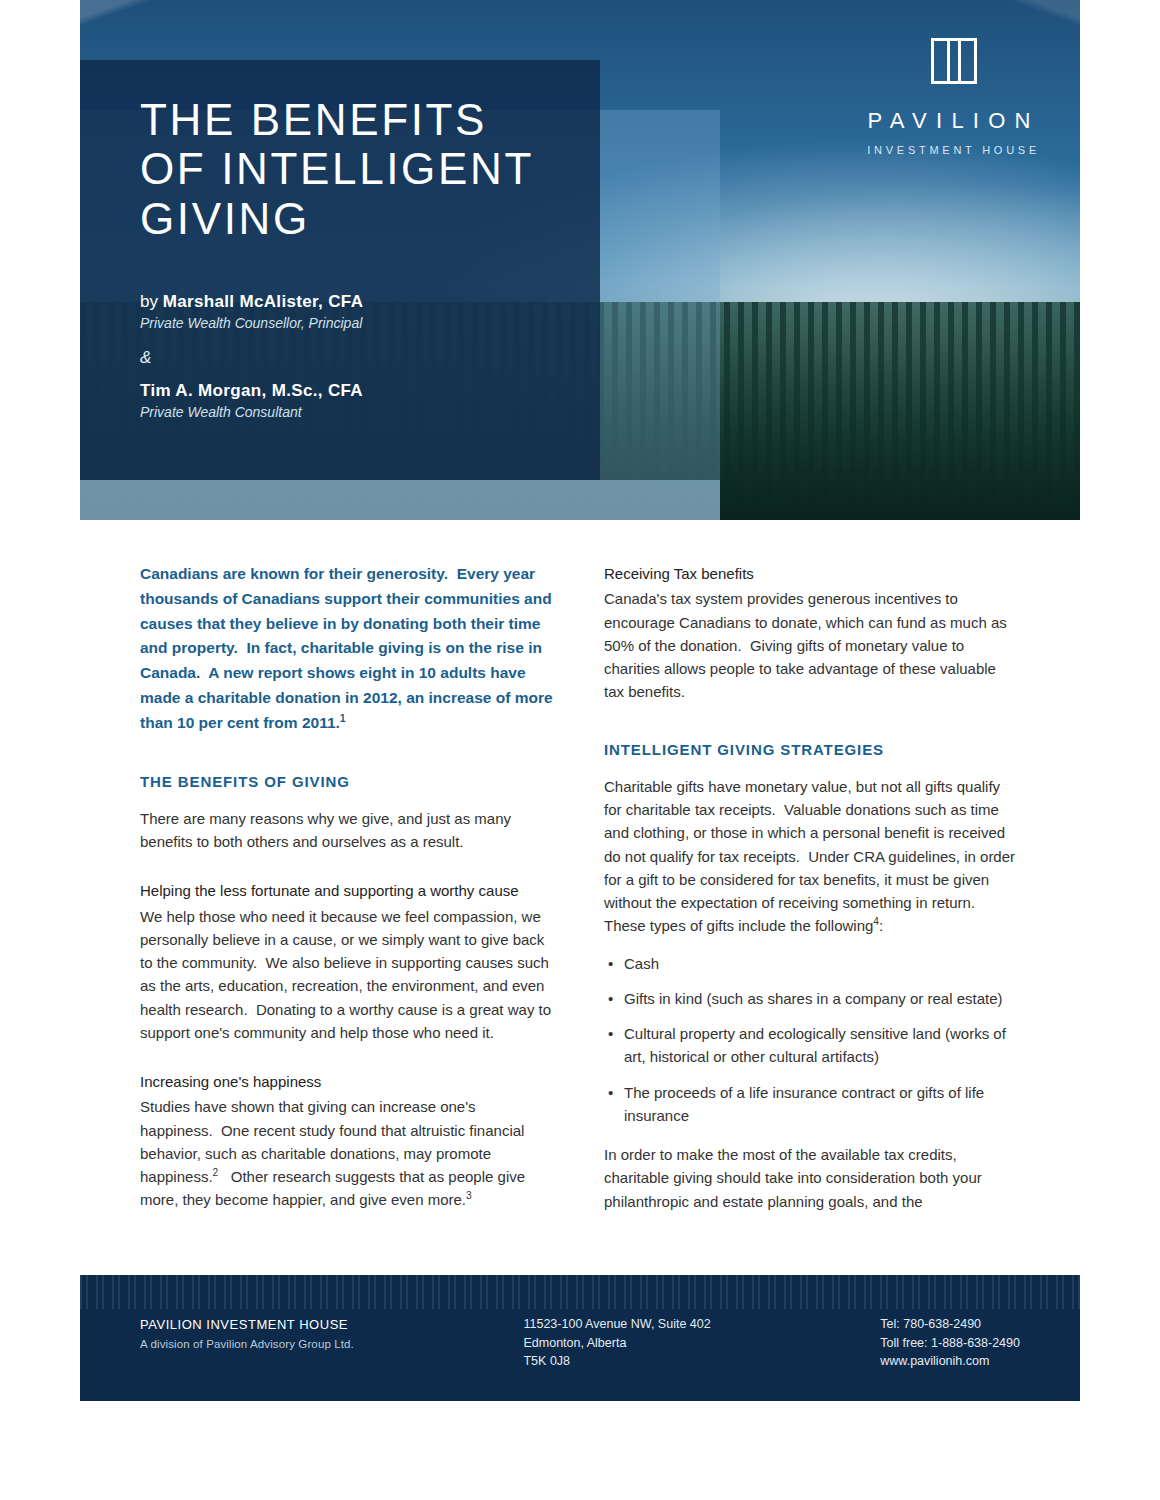PAVILION
INVESTMENT HOUSE
The Benefits
of Intelligent
Giving
by Marshall McAlister, CFA
Private Wealth Counsellor, Principal &
Tim A. Morgan, M.Sc., CFA
Private Wealth Consultant
Canadians are known for their generosity. Every year thousands of Canadians support their communities and causes that they believe in by donating both their time and property. In fact, charitable giving is on the rise in Canada. A new report shows eight in 10 adults have made a charitable donation in 2012, an increase of more than 10 per cent from 2011.1
The Benefits of Giving
There are many reasons why we give, and just as many benefits to both others and ourselves as a result.
Helping the less fortunate and supporting a worthy cause
We help those who need it because we feel compassion, we personally believe in a cause, or we simply want to give back to the community. We also believe in supporting causes such as the arts, education, recreation, the environment, and even health research. Donating to a worthy cause is a great way to support one's community and help those who need it.
Increasing one's happiness
Studies have shown that giving can increase one's happiness. One recent study found that altruistic financial behavior, such as charitable donations, may promote happiness.2 Other research suggests that as people give more, they become happier, and give even more.3
Receiving Tax benefits
Canada's tax system provides generous incentives to encourage Canadians to donate, which can fund as much as 50% of the donation. Giving gifts of monetary value to charities allows people to take advantage of these valuable tax benefits.
Intelligent Giving Strategies
Charitable gifts have monetary value, but not all gifts qualify for charitable tax receipts. Valuable donations such as time and clothing, or those in which a personal benefit is received do not qualify for tax receipts. Under CRA guidelines, in order for a gift to be considered for tax benefits, it must be given without the expectation of receiving something in return. These types of gifts include the following4:
Cash
Gifts in kind (such as shares in a company or real estate)
Cultural property and ecologically sensitive land (works of art, historical or other cultural artifacts)
The proceeds of a life insurance contract or gifts of life insurance
In order to make the most of the available tax credits, charitable giving should take into consideration both your philanthropic and estate planning goals, and the
PAVILION INVESTMENT HOUSE
A division of Pavilion Advisory Group Ltd.
11523-100 Avenue NW, Suite 402
Edmonton, Alberta
T5K 0J8
Tel: 780-638-2490
Toll free: 1-888-638-2490
www.pavilionih.com